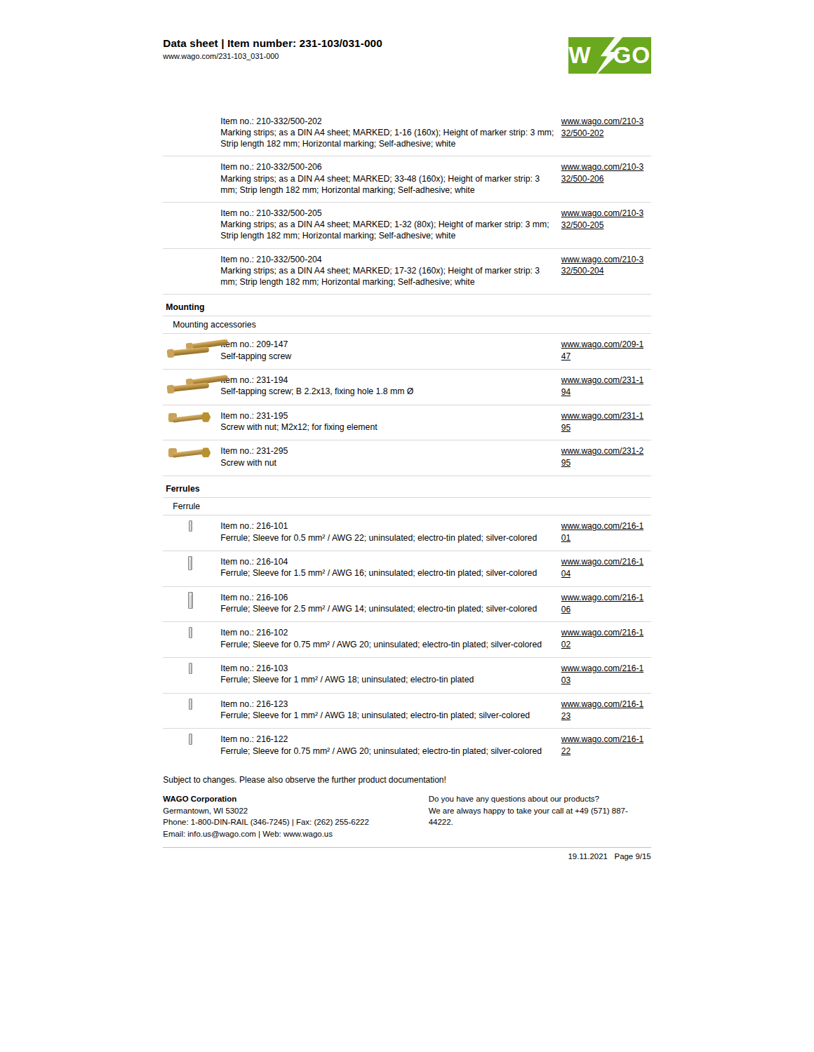Data sheet | Item number: 231-103/031-000
www.wago.com/231-103_031-000
W GO
| | Item no.: 210-332/500-202 Marking strips; as a DIN A4 sheet; MARKED; 1-16 (160x); Height of marker strip: 3 mm; Strip length 182 mm; Horizontal marking; Self-adhesive; white | www.wago.com/210-332/500-202 |
| | Item no.: 210-332/500-206 Marking strips; as a DIN A4 sheet; MARKED; 33-48 (160x); Height of marker strip: 3 mm; Strip length 182 mm; Horizontal marking; Self-adhesive; white | www.wago.com/210-332/500-206 |
| | Item no.: 210-332/500-205 Marking strips; as a DIN A4 sheet; MARKED; 1-32 (80x); Height of marker strip: 3 mm; Strip length 182 mm; Horizontal marking; Self-adhesive; white | www.wago.com/210-332/500-205 |
| | Item no.: 210-332/500-204 Marking strips; as a DIN A4 sheet; MARKED; 17-32 (160x); Height of marker strip: 3 mm; Strip length 182 mm; Horizontal marking; Self-adhesive; white | www.wago.com/210-332/500-204 |
| Mounting |
| Mounting accessories |
| | Item no.: 209-147 Self-tapping screw | www.wago.com/209-147 |
| | Item no.: 231-194 Self-tapping screw; B 2.2x13, fixing hole 1.8 mm Ø | www.wago.com/231-194 |
| | Item no.: 231-195 Screw with nut; M2x12; for fixing element | www.wago.com/231-195 |
| | Item no.: 231-295 Screw with nut | www.wago.com/231-295 |
| Ferrules |
| Ferrule |
| | Item no.: 216-101 Ferrule; Sleeve for 0.5 mm² / AWG 22; uninsulated; electro-tin plated; silver-colored | www.wago.com/216-101 |
| | Item no.: 216-104 Ferrule; Sleeve for 1.5 mm² / AWG 16; uninsulated; electro-tin plated; silver-colored | www.wago.com/216-104 |
| | Item no.: 216-106 Ferrule; Sleeve for 2.5 mm² / AWG 14; uninsulated; electro-tin plated; silver-colored | www.wago.com/216-106 |
| | Item no.: 216-102 Ferrule; Sleeve for 0.75 mm² / AWG 20; uninsulated; electro-tin plated; silver-colored | www.wago.com/216-102 |
| | Item no.: 216-103 Ferrule; Sleeve for 1 mm² / AWG 18; uninsulated; electro-tin plated | www.wago.com/216-103 |
| | Item no.: 216-123 Ferrule; Sleeve for 1 mm² / AWG 18; uninsulated; electro-tin plated; silver-colored | www.wago.com/216-123 |
| | Item no.: 216-122 Ferrule; Sleeve for 0.75 mm² / AWG 20; uninsulated; electro-tin plated; silver-colored | www.wago.com/216-122 |
Subject to changes. Please also observe the further product documentation!
WAGO Corporation
Germantown, WI 53022
Phone: 1-800-DIN-RAIL (346-7245) | Fax: (262) 255-6222
Email: info.us@wago.com | Web: www.wago.us
Do you have any questions about our products?
We are always happy to take your call at +49 (571) 887-44222.
19.11.2021 Page 9/15